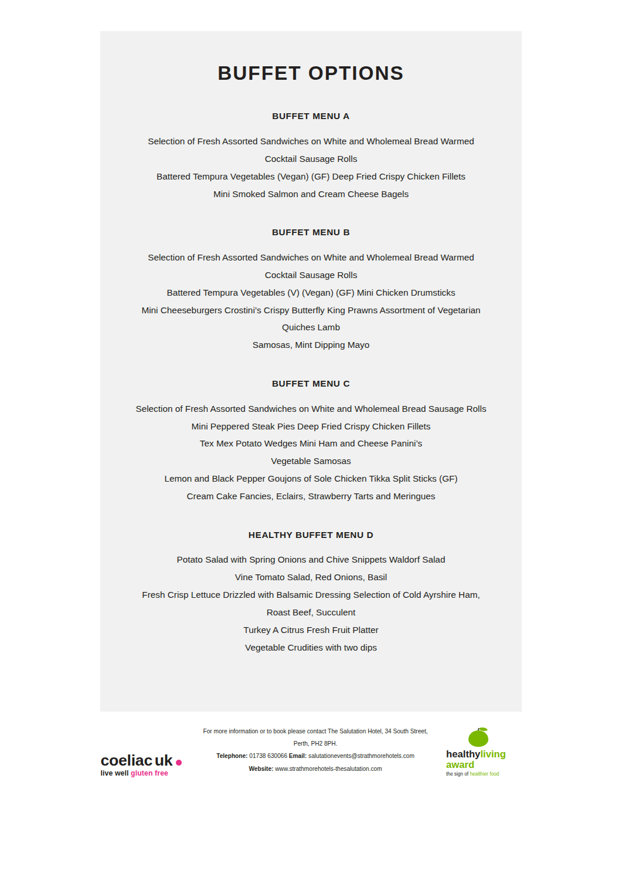BUFFET OPTIONS
BUFFET MENU A
Selection of Fresh Assorted Sandwiches on White and Wholemeal Bread Warmed Cocktail Sausage Rolls
Battered Tempura Vegetables (Vegan) (GF) Deep Fried Crispy Chicken Fillets
Mini Smoked Salmon and Cream Cheese Bagels
BUFFET MENU B
Selection of Fresh Assorted Sandwiches on White and Wholemeal Bread Warmed Cocktail Sausage Rolls
Battered Tempura Vegetables (V) (Vegan) (GF) Mini Chicken Drumsticks
Mini Cheeseburgers Crostini’s Crispy Butterfly King Prawns Assortment of Vegetarian Quiches Lamb
Samosas, Mint Dipping Mayo
BUFFET MENU C
Selection of Fresh Assorted Sandwiches on White and Wholemeal Bread Sausage Rolls
Mini Peppered Steak Pies Deep Fried Crispy Chicken Fillets
Tex Mex Potato Wedges Mini Ham and Cheese Panini’s
Vegetable Samosas
Lemon and Black Pepper Goujons of Sole Chicken Tikka Split Sticks (GF)
Cream Cake Fancies, Eclairs, Strawberry Tarts and Meringues
HEALTHY BUFFET MENU D
Potato Salad with Spring Onions and Chive Snippets Waldorf Salad
Vine Tomato Salad, Red Onions, Basil
Fresh Crisp Lettuce Drizzled with Balsamic Dressing Selection of Cold Ayrshire Ham, Roast Beef, Succulent
Turkey A Citrus Fresh Fruit Platter
Vegetable Crudities with two dips
coeliac uk
live well gluten free
For more information or to book please contact The Salutation Hotel, 34 South Street, Perth, PH2 8PH.
Telephone: 01738 630066 Email: salutationevents@strathmorehotels.com
Website: www.strathmorehotels-thesalutation.com
healthy living
award
the sign of healthier food